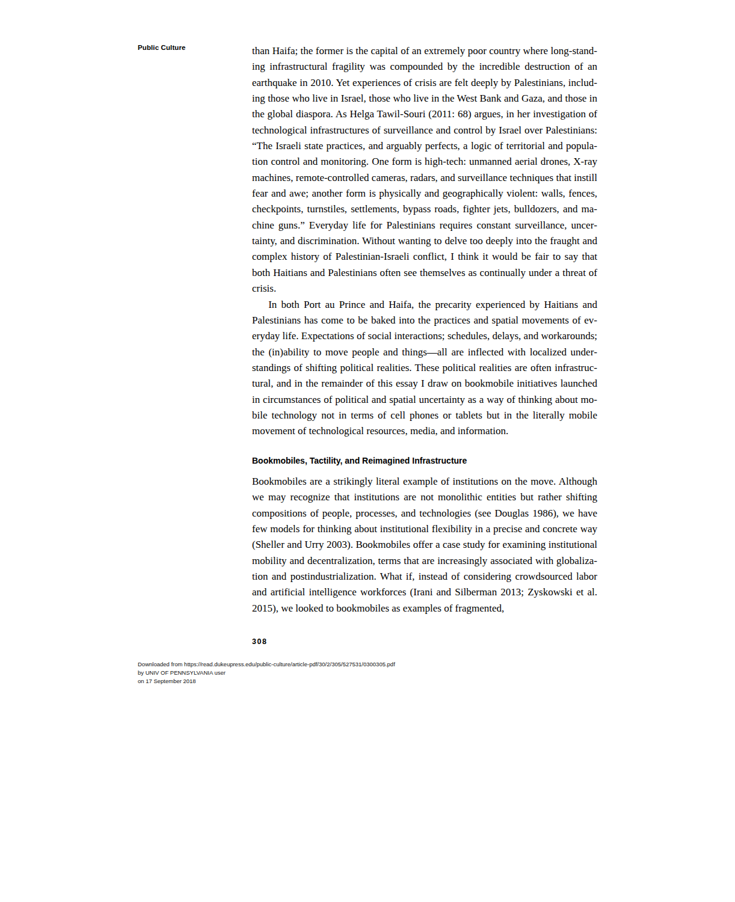Public Culture
than Haifa; the former is the capital of an extremely poor country where long-standing infrastructural fragility was compounded by the incredible destruction of an earthquake in 2010. Yet experiences of crisis are felt deeply by Palestinians, including those who live in Israel, those who live in the West Bank and Gaza, and those in the global diaspora. As Helga Tawil-Souri (2011: 68) argues, in her investigation of technological infrastructures of surveillance and control by Israel over Palestinians: “The Israeli state practices, and arguably perfects, a logic of territorial and population control and monitoring. One form is high-tech: unmanned aerial drones, X-ray machines, remote-controlled cameras, radars, and surveillance techniques that instill fear and awe; another form is physically and geographically violent: walls, fences, checkpoints, turnstiles, settlements, bypass roads, fighter jets, bulldozers, and machine guns.” Everyday life for Palestinians requires constant surveillance, uncertainty, and discrimination. Without wanting to delve too deeply into the fraught and complex history of Palestinian-Israeli conflict, I think it would be fair to say that both Haitians and Palestinians often see themselves as continually under a threat of crisis.
In both Port au Prince and Haifa, the precarity experienced by Haitians and Palestinians has come to be baked into the practices and spatial movements of everyday life. Expectations of social interactions; schedules, delays, and workarounds; the (in)ability to move people and things—all are inflected with localized understandings of shifting political realities. These political realities are often infrastructural, and in the remainder of this essay I draw on bookmobile initiatives launched in circumstances of political and spatial uncertainty as a way of thinking about mobile technology not in terms of cell phones or tablets but in the literally mobile movement of technological resources, media, and information.
Bookmobiles, Tactility, and Reimagined Infrastructure
Bookmobiles are a strikingly literal example of institutions on the move. Although we may recognize that institutions are not monolithic entities but rather shifting compositions of people, processes, and technologies (see Douglas 1986), we have few models for thinking about institutional flexibility in a precise and concrete way (Sheller and Urry 2003). Bookmobiles offer a case study for examining institutional mobility and decentralization, terms that are increasingly associated with globalization and postindustrialization. What if, instead of considering crowdsourced labor and artificial intelligence workforces (Irani and Silberman 2013; Zyskowski et al. 2015), we looked to bookmobiles as examples of fragmented,
308
Downloaded from https://read.dukeupress.edu/public-culture/article-pdf/30/2/305/527531/0300305.pdf
by UNIV OF PENNSYLVANIA user
on 17 September 2018